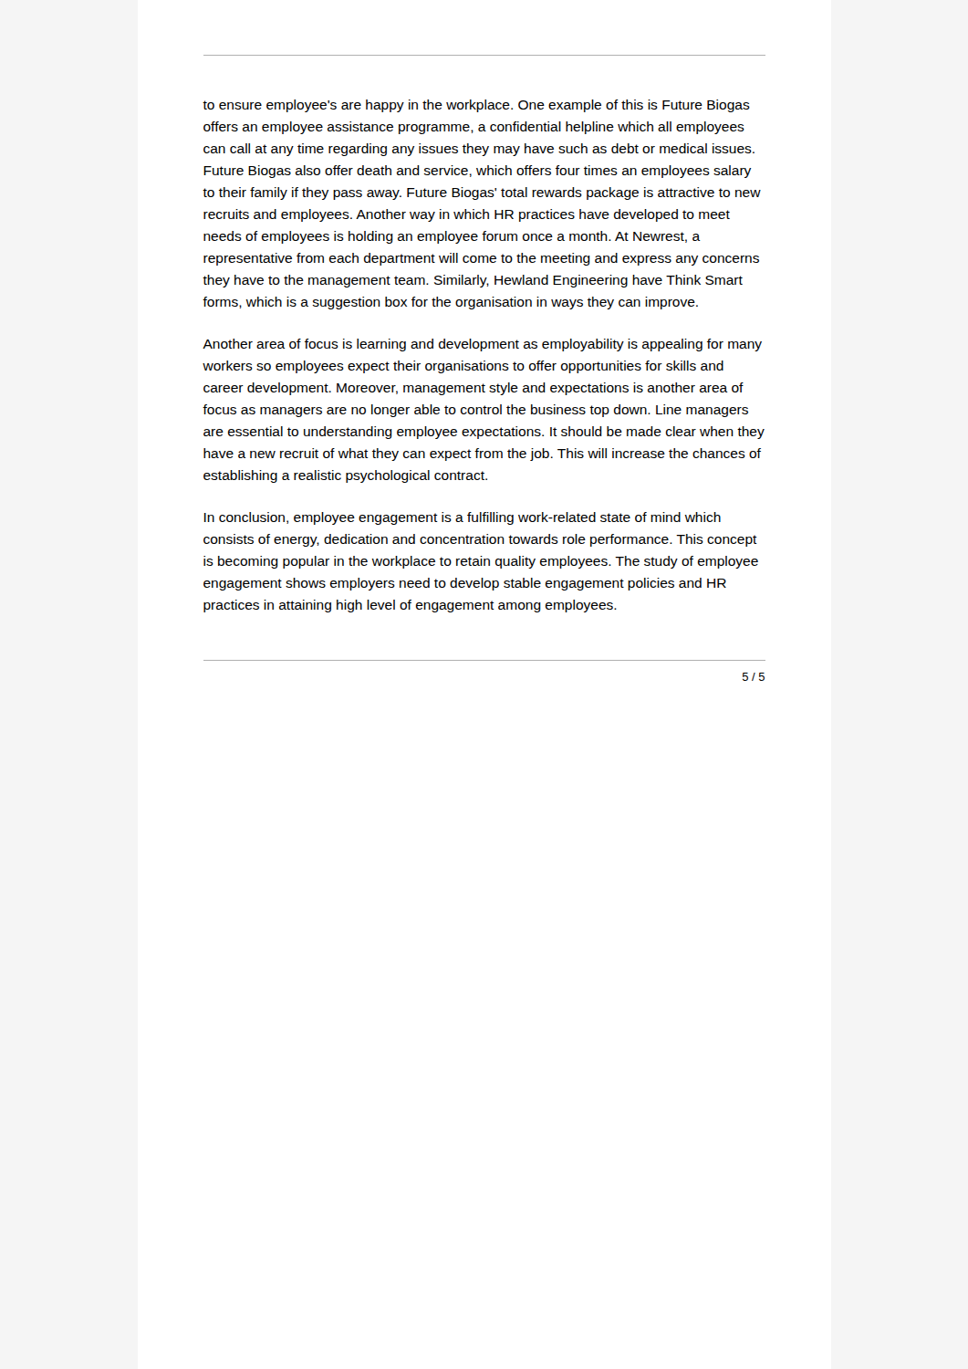to ensure employee's are happy in the workplace. One example of this is Future Biogas offers an employee assistance programme, a confidential helpline which all employees can call at any time regarding any issues they may have such as debt or medical issues. Future Biogas also offer death and service, which offers four times an employees salary to their family if they pass away. Future Biogas' total rewards package is attractive to new recruits and employees. Another way in which HR practices have developed to meet needs of employees is holding an employee forum once a month. At Newrest, a representative from each department will come to the meeting and express any concerns they have to the management team. Similarly, Hewland Engineering have Think Smart forms, which is a suggestion box for the organisation in ways they can improve.
Another area of focus is learning and development as employability is appealing for many workers so employees expect their organisations to offer opportunities for skills and career development. Moreover, management style and expectations is another area of focus as managers are no longer able to control the business top down. Line managers are essential to understanding employee expectations. It should be made clear when they have a new recruit of what they can expect from the job. This will increase the chances of establishing a realistic psychological contract.
In conclusion, employee engagement is a fulfilling work-related state of mind which consists of energy, dedication and concentration towards role performance. This concept is becoming popular in the workplace to retain quality employees. The study of employee engagement shows employers need to develop stable engagement policies and HR practices in attaining high level of engagement among employees.
5 / 5